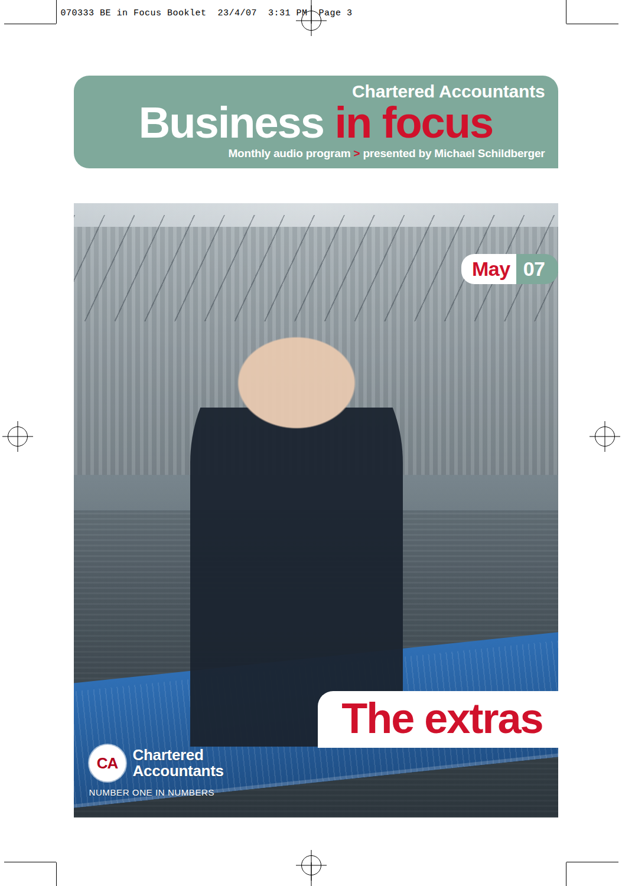070333 BE in Focus Booklet 23/4/07 3:31 PM Page 3
Chartered Accountants
Business in focus
Monthly audio program > presented by Michael Schildberger
May 07
The extras
Chartered
Accountants
Number one in numbers